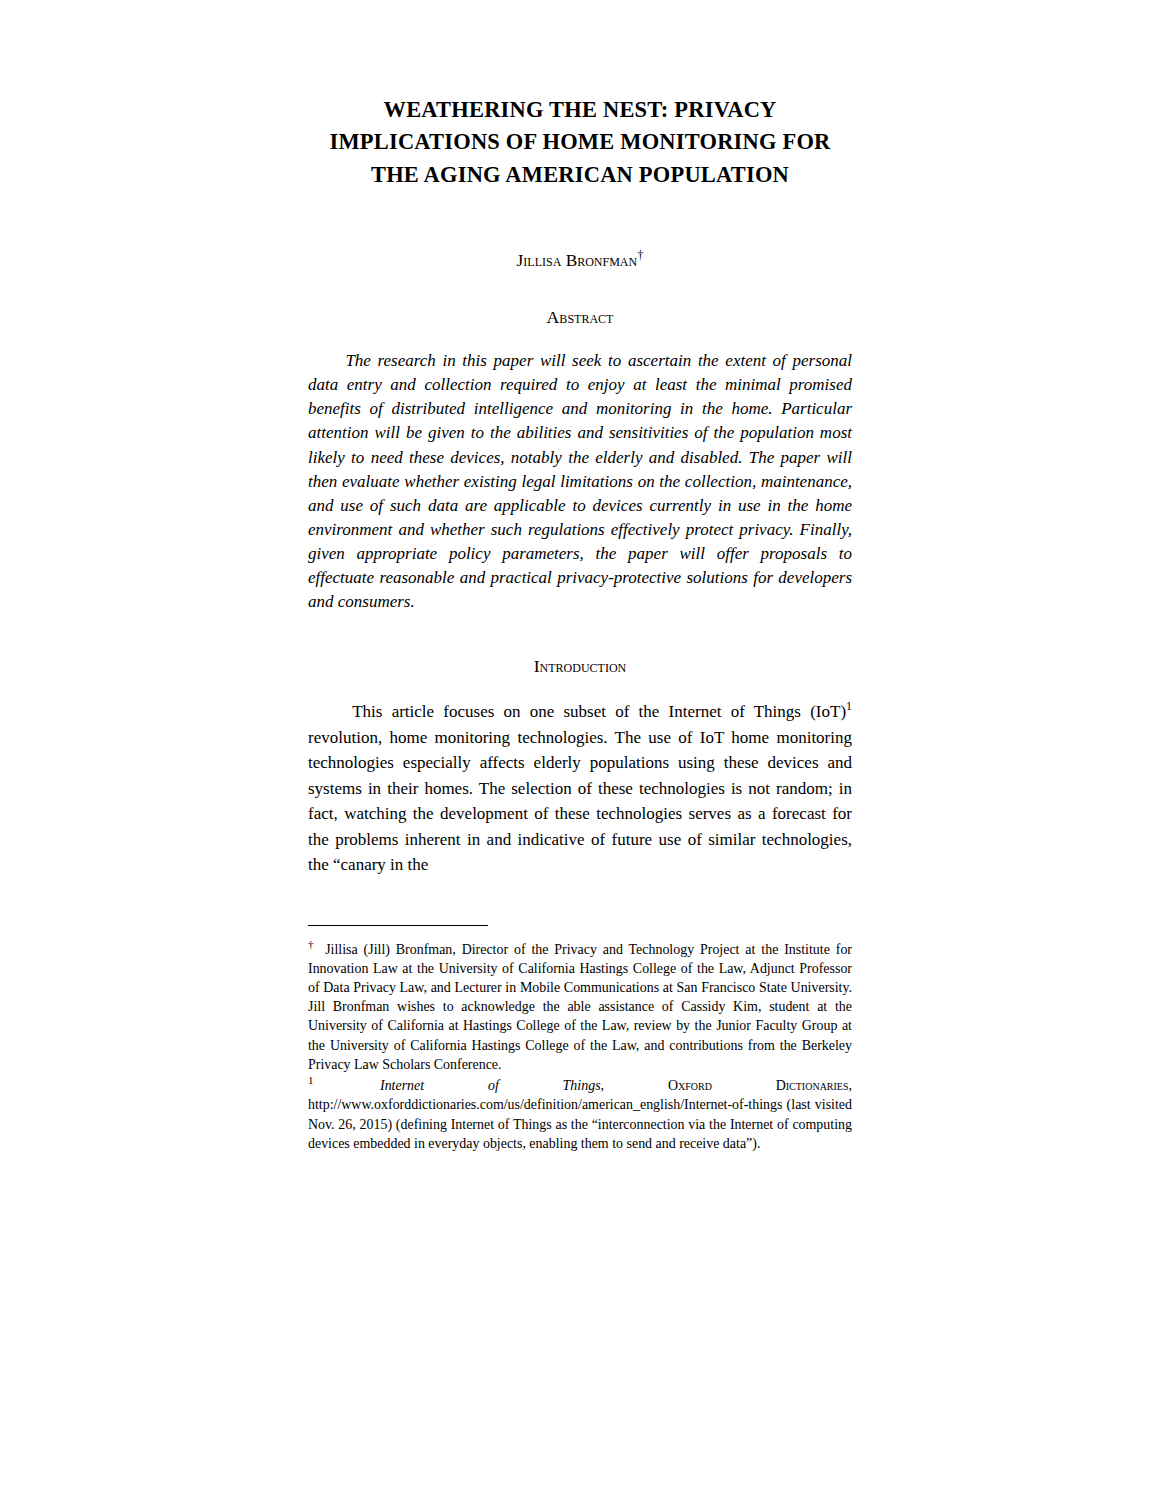Weathering the Nest: Privacy Implications of Home Monitoring for the Aging American Population
Jillisa Bronfman†
Abstract
The research in this paper will seek to ascertain the extent of personal data entry and collection required to enjoy at least the minimal promised benefits of distributed intelligence and monitoring in the home. Particular attention will be given to the abilities and sensitivities of the population most likely to need these devices, notably the elderly and disabled. The paper will then evaluate whether existing legal limitations on the collection, maintenance, and use of such data are applicable to devices currently in use in the home environment and whether such regulations effectively protect privacy. Finally, given appropriate policy parameters, the paper will offer proposals to effectuate reasonable and practical privacy-protective solutions for developers and consumers.
Introduction
This article focuses on one subset of the Internet of Things (IoT)1 revolution, home monitoring technologies. The use of IoT home monitoring technologies especially affects elderly populations using these devices and systems in their homes. The selection of these technologies is not random; in fact, watching the development of these technologies serves as a forecast for the problems inherent in and indicative of future use of similar technologies, the “canary in the
† Jillisa (Jill) Bronfman, Director of the Privacy and Technology Project at the Institute for Innovation Law at the University of California Hastings College of the Law, Adjunct Professor of Data Privacy Law, and Lecturer in Mobile Communications at San Francisco State University. Jill Bronfman wishes to acknowledge the able assistance of Cassidy Kim, student at the University of California at Hastings College of the Law, review by the Junior Faculty Group at the University of California Hastings College of the Law, and contributions from the Berkeley Privacy Law Scholars Conference.
1 Internet of Things, Oxford Dictionaries, http://www.oxforddictionaries.com/us/definition/american_english/Internet-of-things (last visited Nov. 26, 2015) (defining Internet of Things as the “interconnection via the Internet of computing devices embedded in everyday objects, enabling them to send and receive data”).